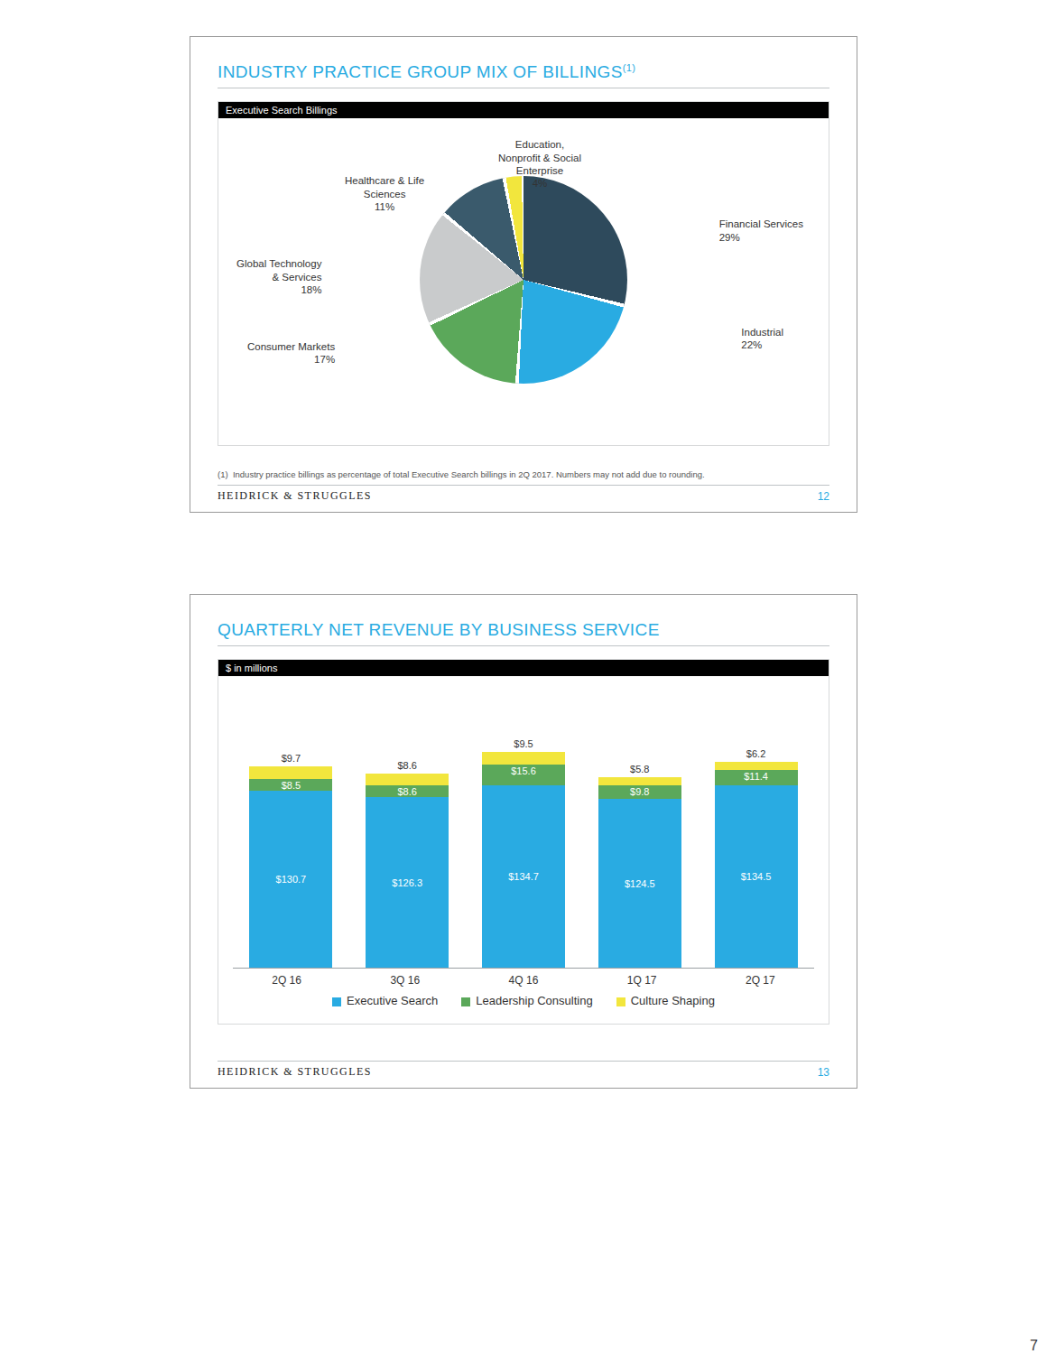Industry Practice Group Mix of Billings(1)
Executive Search Billings
Education,
Nonprofit & Social
Enterprise
4%
Healthcare & Life
Sciences
11%
Global Technology
& Services
18%
Consumer Markets
17%
Industrial
22%
Financial Services
29%
(1) Industry practice billings as percentage of total Executive Search billings in 2Q 2017. Numbers may not add due to rounding.
Heidrick & Struggles
12
Quarterly Net Revenue by Business Service
$ in millions
$9.7
$8.5
$130.7
$8.6
$8.6
$126.3
$9.5
$15.6
$134.7
$5.8
$9.8
$124.5
$6.2
$11.4
$134.5
2Q 16
3Q 16
4Q 16
1Q 17
2Q 17
Executive Search
Leadership Consulting
Culture Shaping
Heidrick & Struggles
13
7